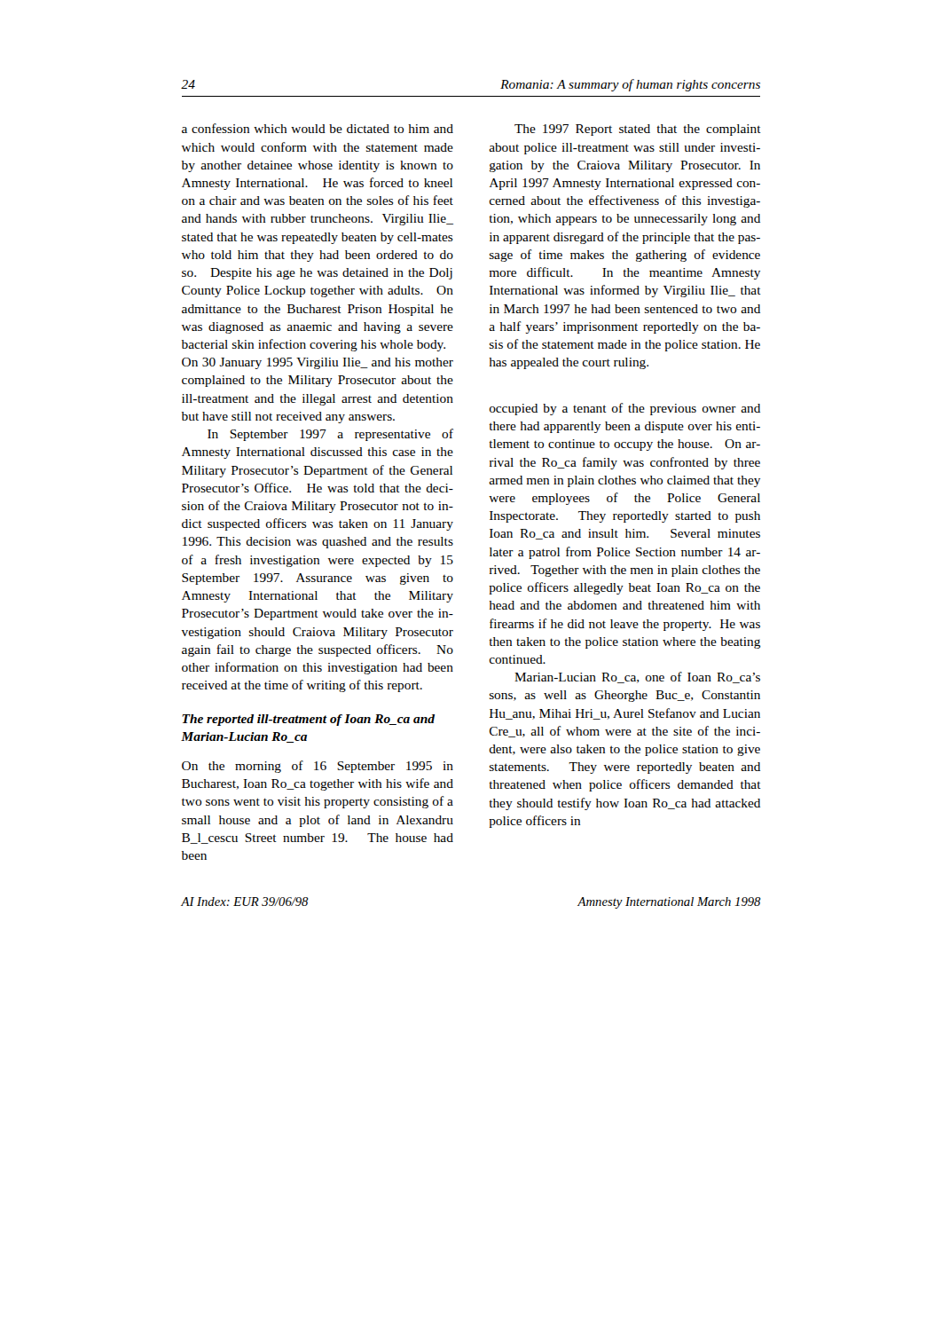24 Romania: A summary of human rights concerns
a confession which would be dictated to him and which would conform with the statement made by another detainee whose identity is known to Amnesty International. He was forced to kneel on a chair and was beaten on the soles of his feet and hands with rubber truncheons. Virgiliu Ilie_ stated that he was repeatedly beaten by cell-mates who told him that they had been ordered to do so. Despite his age he was detained in the Dolj County Police Lockup together with adults. On admittance to the Bucharest Prison Hospital he was diagnosed as anaemic and having a severe bacterial skin infection covering his whole body. On 30 January 1995 Virgiliu Ilie_ and his mother complained to the Military Prosecutor about the ill-treatment and the illegal arrest and detention but have still not received any answers.
In September 1997 a representative of Amnesty International discussed this case in the Military Prosecutor’s Department of the General Prosecutor’s Office. He was told that the decision of the Craiova Military Prosecutor not to indict suspected officers was taken on 11 January 1996. This decision was quashed and the results of a fresh investigation were expected by 15 September 1997. Assurance was given to Amnesty International that the Military Prosecutor’s Department would take over the investigation should Craiova Military Prosecutor again fail to charge the suspected officers. No other information on this investigation had been received at the time of writing of this report.
The reported ill-treatment of Ioan Ro_ca and Marian-Lucian Ro_ca
On the morning of 16 September 1995 in Bucharest, Ioan Ro_ca together with his wife and two sons went to visit his property consisting of a small house and a plot of land in Alexandru B_l_cescu Street number 19. The house had been
The 1997 Report stated that the complaint about police ill-treatment was still under investigation by the Craiova Military Prosecutor. In April 1997 Amnesty International expressed concerned about the effectiveness of this investigation, which appears to be unnecessarily long and in apparent disregard of the principle that the passage of time makes the gathering of evidence more difficult. In the meantime Amnesty International was informed by Virgiliu Ilie_ that in March 1997 he had been sentenced to two and a half years’ imprisonment reportedly on the basis of the statement made in the police station. He has appealed the court ruling.
occupied by a tenant of the previous owner and there had apparently been a dispute over his entitlement to continue to occupy the house. On arrival the Ro_ca family was confronted by three armed men in plain clothes who claimed that they were employees of the Police General Inspectorate. They reportedly started to push Ioan Ro_ca and insult him. Several minutes later a patrol from Police Section number 14 arrived. Together with the men in plain clothes the police officers allegedly beat Ioan Ro_ca on the head and the abdomen and threatened him with firearms if he did not leave the property. He was then taken to the police station where the beating continued.
Marian-Lucian Ro_ca, one of Ioan Ro_ca’s sons, as well as Gheorghe Buc_e, Constantin Hu_anu, Mihai Hri_u, Aurel Stefanov and Lucian Cre_u, all of whom were at the site of the incident, were also taken to the police station to give statements. They were reportedly beaten and threatened when police officers demanded that they should testify how Ioan Ro_ca had attacked police officers in
AI Index: EUR 39/06/98 Amnesty International March 1998